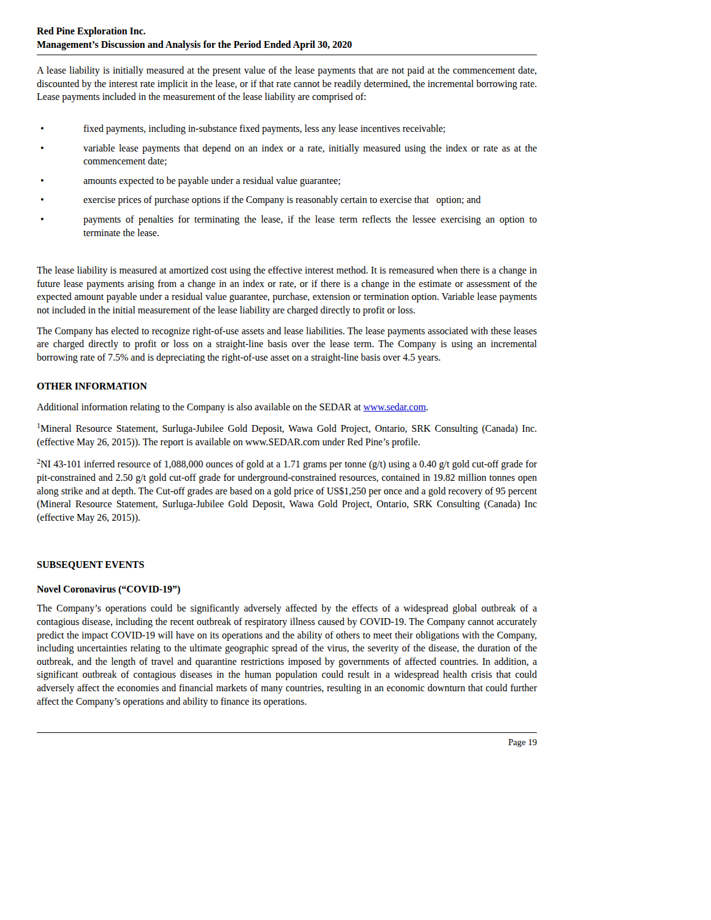Red Pine Exploration Inc.
Management’s Discussion and Analysis for the Period Ended April 30, 2020
A lease liability is initially measured at the present value of the lease payments that are not paid at the commencement date, discounted by the interest rate implicit in the lease, or if that rate cannot be readily determined, the incremental borrowing rate. Lease payments included in the measurement of the lease liability are comprised of:
•
fixed payments, including in-substance fixed payments, less any lease incentives receivable;
•
variable lease payments that depend on an index or a rate, initially measured using the index or rate as at the commencement date;
•
amounts expected to be payable under a residual value guarantee;
•
exercise prices of purchase options if the Company is reasonably certain to exercise that option; and
•
payments of penalties for terminating the lease, if the lease term reflects the lessee exercising an option to terminate the lease.
The lease liability is measured at amortized cost using the effective interest method. It is remeasured when there is a change in future lease payments arising from a change in an index or rate, or if there is a change in the estimate or assessment of the expected amount payable under a residual value guarantee, purchase, extension or termination option. Variable lease payments not included in the initial measurement of the lease liability are charged directly to profit or loss.
The Company has elected to recognize right-of-use assets and lease liabilities. The lease payments associated with these leases are charged directly to profit or loss on a straight-line basis over the lease term. The Company is using an incremental borrowing rate of 7.5% and is depreciating the right-of-use asset on a straight-line basis over 4.5 years.
OTHER INFORMATION
Additional information relating to the Company is also available on the SEDAR at www.sedar.com.
1Mineral Resource Statement, Surluga-Jubilee Gold Deposit, Wawa Gold Project, Ontario, SRK Consulting (Canada) Inc. (effective May 26, 2015)). The report is available on www.SEDAR.com under Red Pine’s profile.
2NI 43-101 inferred resource of 1,088,000 ounces of gold at a 1.71 grams per tonne (g/t) using a 0.40 g/t gold cut-off grade for pit-constrained and 2.50 g/t gold cut-off grade for underground-constrained resources, contained in 19.82 million tonnes open along strike and at depth. The Cut-off grades are based on a gold price of US$1,250 per once and a gold recovery of 95 percent (Mineral Resource Statement, Surluga-Jubilee Gold Deposit, Wawa Gold Project, Ontario, SRK Consulting (Canada) Inc (effective May 26, 2015)).
SUBSEQUENT EVENTS
Novel Coronavirus (“COVID-19”)
The Company’s operations could be significantly adversely affected by the effects of a widespread global outbreak of a contagious disease, including the recent outbreak of respiratory illness caused by COVID-19. The Company cannot accurately predict the impact COVID-19 will have on its operations and the ability of others to meet their obligations with the Company, including uncertainties relating to the ultimate geographic spread of the virus, the severity of the disease, the duration of the outbreak, and the length of travel and quarantine restrictions imposed by governments of affected countries. In addition, a significant outbreak of contagious diseases in the human population could result in a widespread health crisis that could adversely affect the economies and financial markets of many countries, resulting in an economic downturn that could further affect the Company’s operations and ability to finance its operations.
Page 19